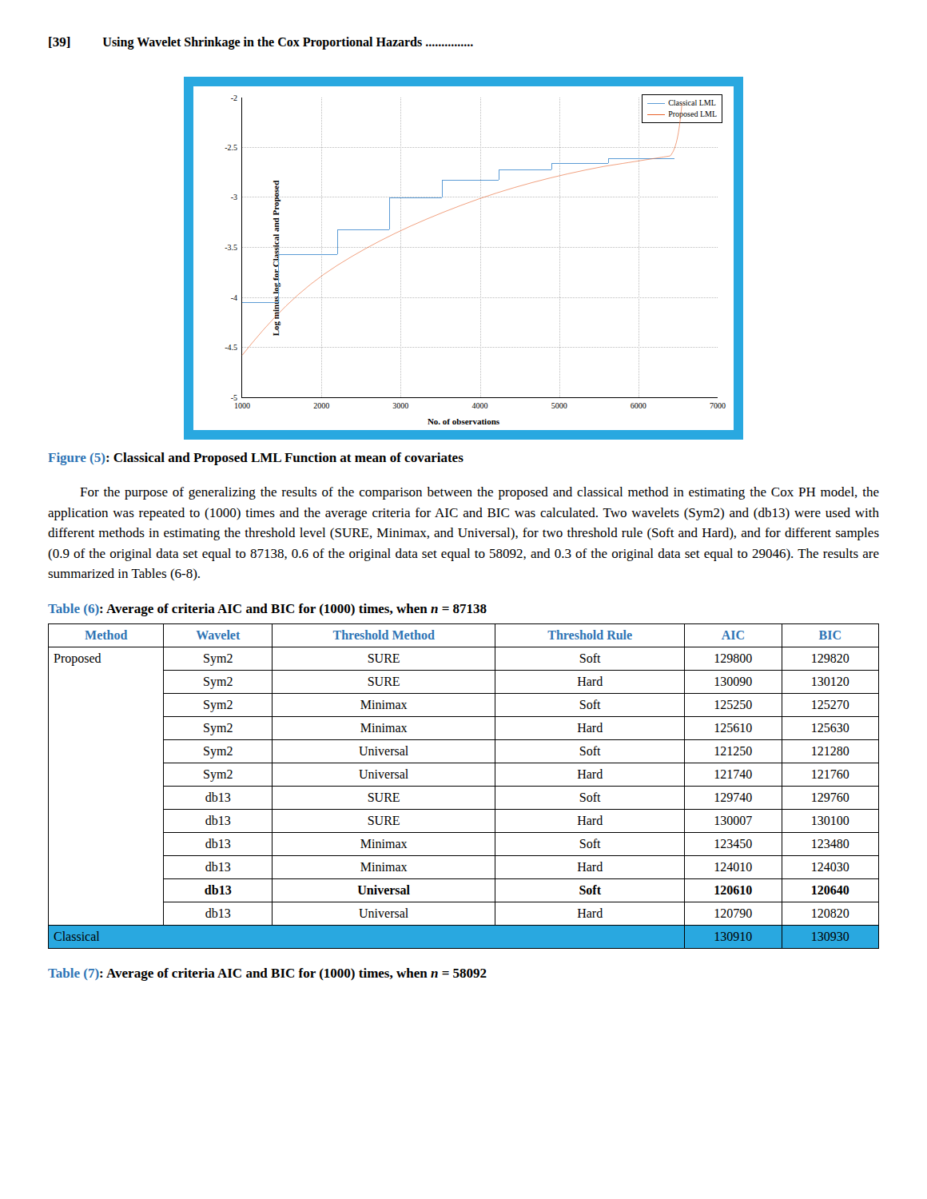[39] Using Wavelet Shrinkage in the Cox Proportional Hazards ...............
Log minus log for Classical and Proposed
No. of observations
Classical LML
Proposed LML
-2
-2.5
-3
-3.5
-4
-4.5
-5
1000
2000
3000
4000
5000
6000
7000
Figure (5): Classical and Proposed LML Function at mean of covariates
For the purpose of generalizing the results of the comparison between the proposed and classical method in estimating the Cox PH model, the application was repeated to (1000) times and the average criteria for AIC and BIC was calculated. Two wavelets (Sym2) and (db13) were used with different methods in estimating the threshold level (SURE, Minimax, and Universal), for two threshold rule (Soft and Hard), and for different samples (0.9 of the original data set equal to 87138, 0.6 of the original data set equal to 58092, and 0.3 of the original data set equal to 29046). The results are summarized in Tables (6-8).
Table (6): Average of criteria AIC and BIC for (1000) times, when n = 87138
| Method | Wavelet | Threshold Method | Threshold Rule | AIC | BIC |
| --- | --- | --- | --- | --- | --- |
| Proposed | Sym2 | SURE | Soft | 129800 | 129820 |
| Sym2 | SURE | Hard | 130090 | 130120 |
| Sym2 | Minimax | Soft | 125250 | 125270 |
| Sym2 | Minimax | Hard | 125610 | 125630 |
| Sym2 | Universal | Soft | 121250 | 121280 |
| Sym2 | Universal | Hard | 121740 | 121760 |
| db13 | SURE | Soft | 129740 | 129760 |
| db13 | SURE | Hard | 130007 | 130100 |
| db13 | Minimax | Soft | 123450 | 123480 |
| db13 | Minimax | Hard | 124010 | 124030 |
| db13 | Universal | Soft | 120610 | 120640 |
| db13 | Universal | Hard | 120790 | 120820 |
| Classical | 130910 | 130930 |
Table (7): Average of criteria AIC and BIC for (1000) times, when n = 58092